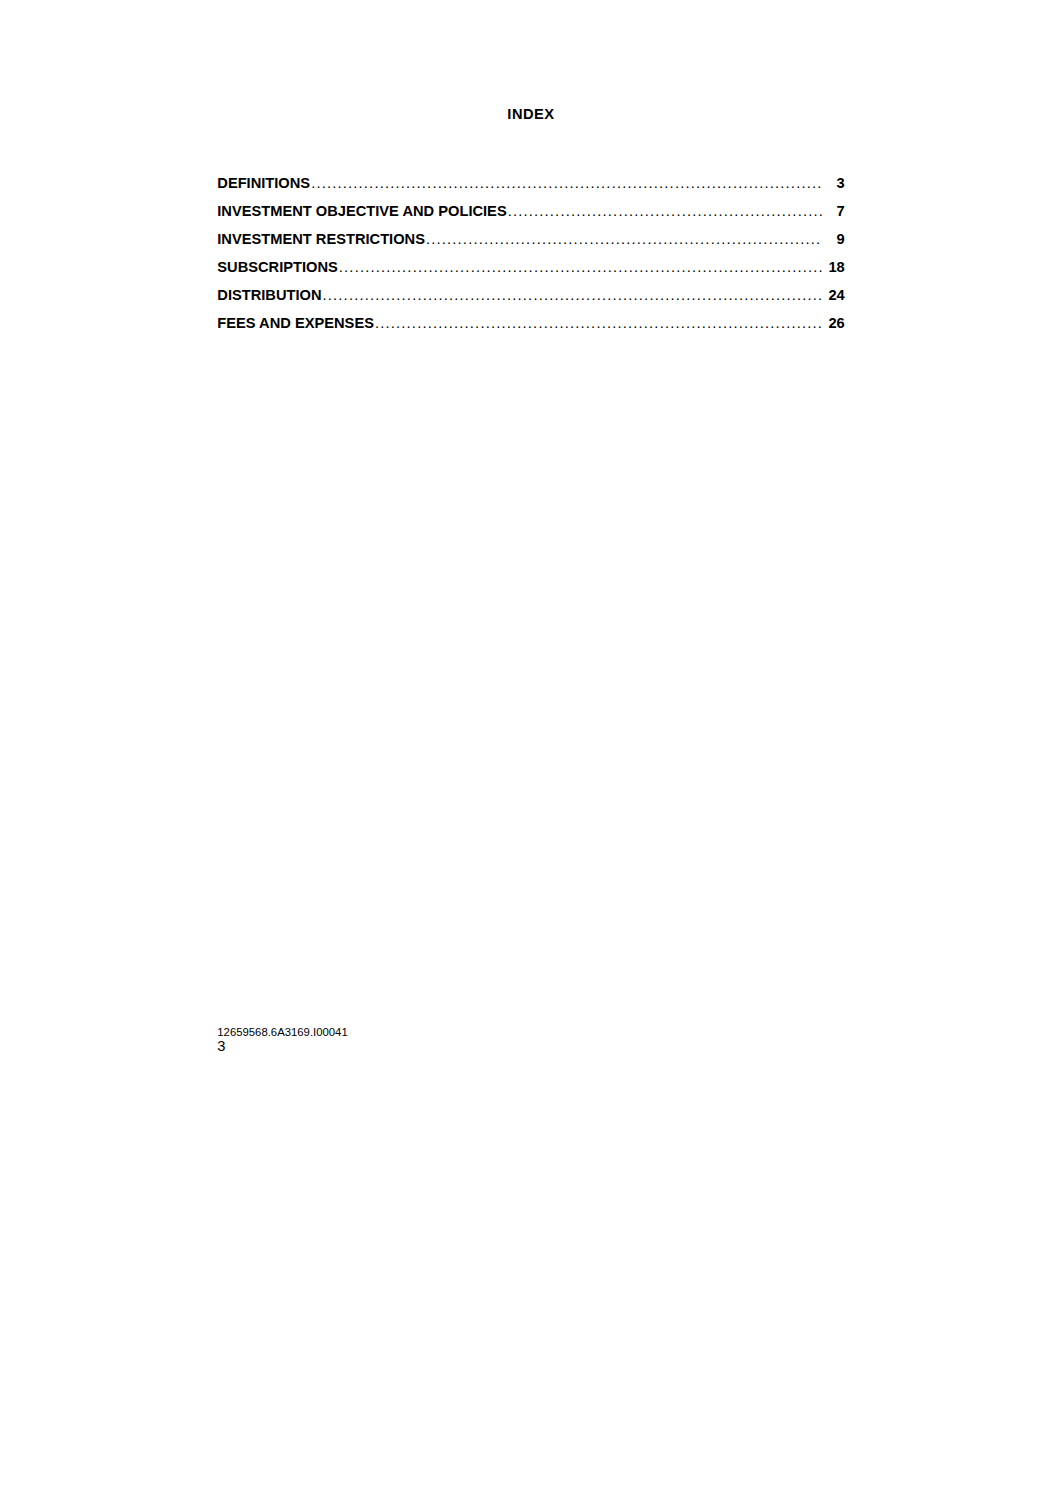INDEX
DEFINITIONS ........................................................................................................................... 3
INVESTMENT OBJECTIVE AND POLICIES ..................................................................................... 7
INVESTMENT RESTRICTIONS ......................................................................................................... 9
SUBSCRIPTIONS ..................................................................................................................... 18
DISTRIBUTION ....................................................................................................................... 24
FEES AND EXPENSES ............................................................................................................. 26
12659568.6A3169.I00041
3